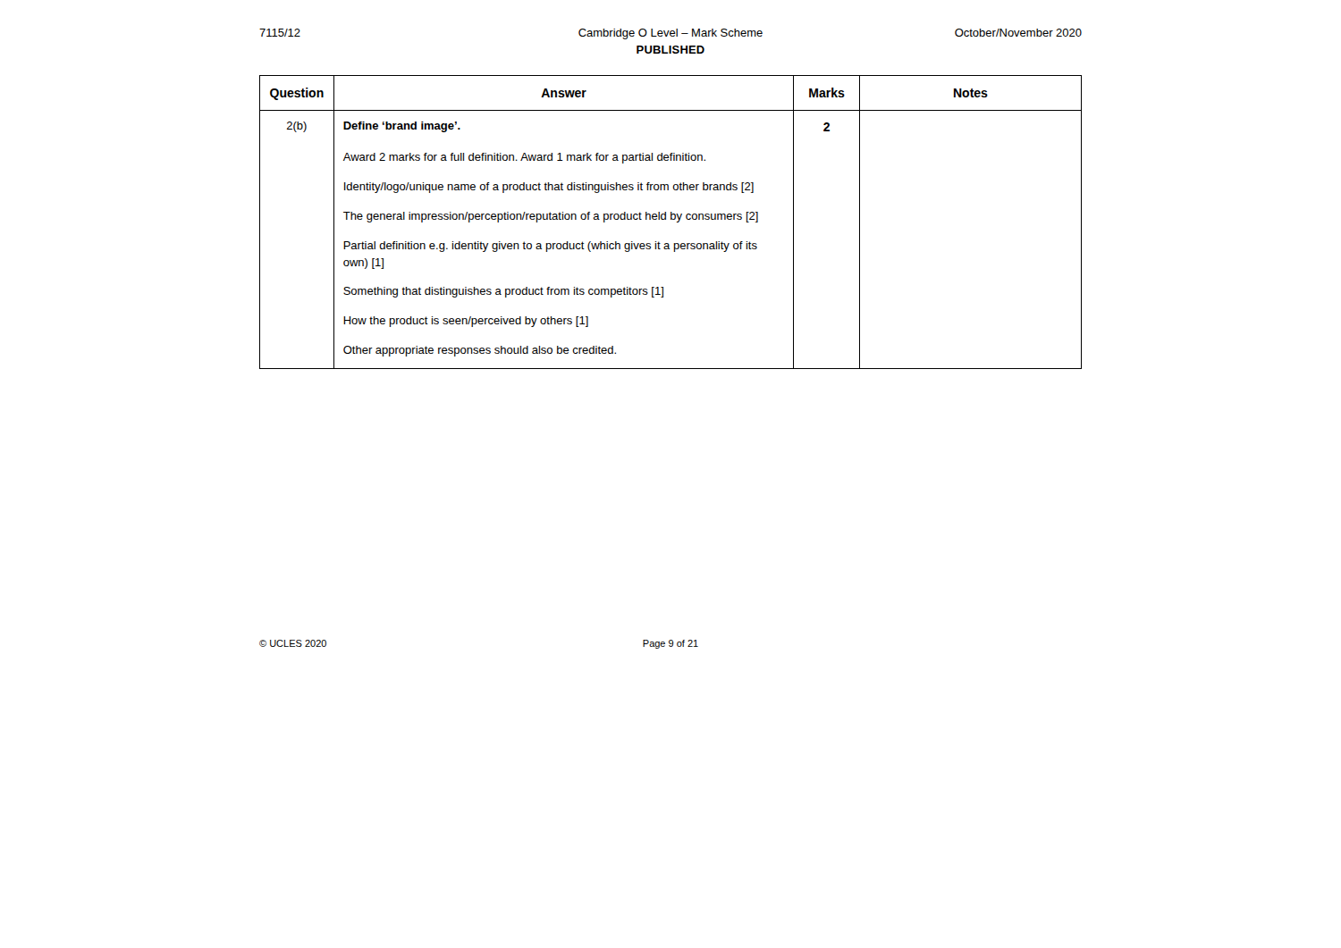7115/12
October/November 2020
Cambridge O Level – Mark Scheme
PUBLISHED
| Question | Answer | Marks | Notes |
| --- | --- | --- | --- |
| 2(b) | Define ‘brand image’. Award 2 marks for a full definition. Award 1 mark for a partial definition. Identity/logo/unique name of a product that distinguishes it from other brands [2] The general impression/perception/reputation of a product held by consumers [2] Partial definition e.g. identity given to a product (which gives it a personality of its own) [1] Something that distinguishes a product from its competitors [1] How the product is seen/perceived by others [1] Other appropriate responses should also be credited. | 2 | |
© UCLES 2020
Page 9 of 21